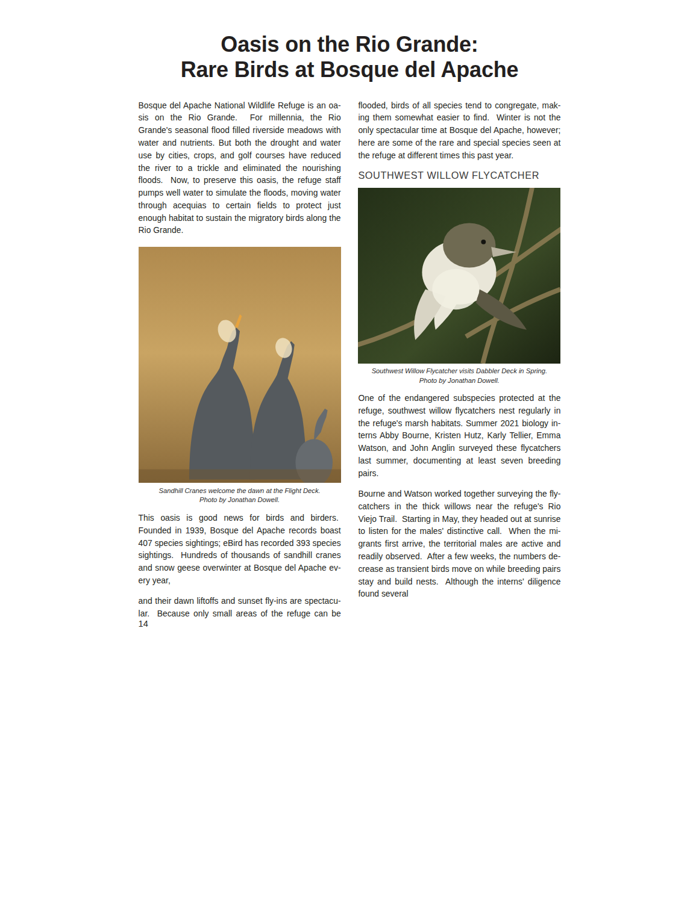Oasis on the Rio Grande:
Rare Birds at Bosque del Apache
Bosque del Apache National Wildlife Refuge is an oasis on the Rio Grande. For millennia, the Rio Grande's seasonal flood filled riverside meadows with water and nutrients. But both the drought and water use by cities, crops, and golf courses have reduced the river to a trickle and eliminated the nourishing floods. Now, to preserve this oasis, the refuge staff pumps well water to simulate the floods, moving water through acequias to certain fields to protect just enough habitat to sustain the migratory birds along the Rio Grande.
Sandhill Cranes welcome the dawn at the Flight Deck.
Photo by Jonathan Dowell.
This oasis is good news for birds and birders. Founded in 1939, Bosque del Apache records boast 407 species sightings; eBird has recorded 393 species sightings. Hundreds of thousands of sandhill cranes and snow geese overwinter at Bosque del Apache every year,
and their dawn liftoffs and sunset fly-ins are spectacular. Because only small areas of the refuge can be flooded, birds of all species tend to congregate, making them somewhat easier to find. Winter is not the only spectacular time at Bosque del Apache, however; here are some of the rare and special species seen at the refuge at different times this past year.
SOUTHWEST WILLOW FLYCATCHER
Southwest Willow Flycatcher visits Dabbler Deck in Spring.
Photo by Jonathan Dowell.
One of the endangered subspecies protected at the refuge, southwest willow flycatchers nest regularly in the refuge's marsh habitats. Summer 2021 biology interns Abby Bourne, Kristen Hutz, Karly Tellier, Emma Watson, and John Anglin surveyed these flycatchers last summer, documenting at least seven breeding pairs.
Bourne and Watson worked together surveying the flycatchers in the thick willows near the refuge's Rio Viejo Trail. Starting in May, they headed out at sunrise to listen for the males' distinctive call. When the migrants first arrive, the territorial males are active and readily observed. After a few weeks, the numbers decrease as transient birds move on while breeding pairs stay and build nests. Although the interns' diligence found several
14